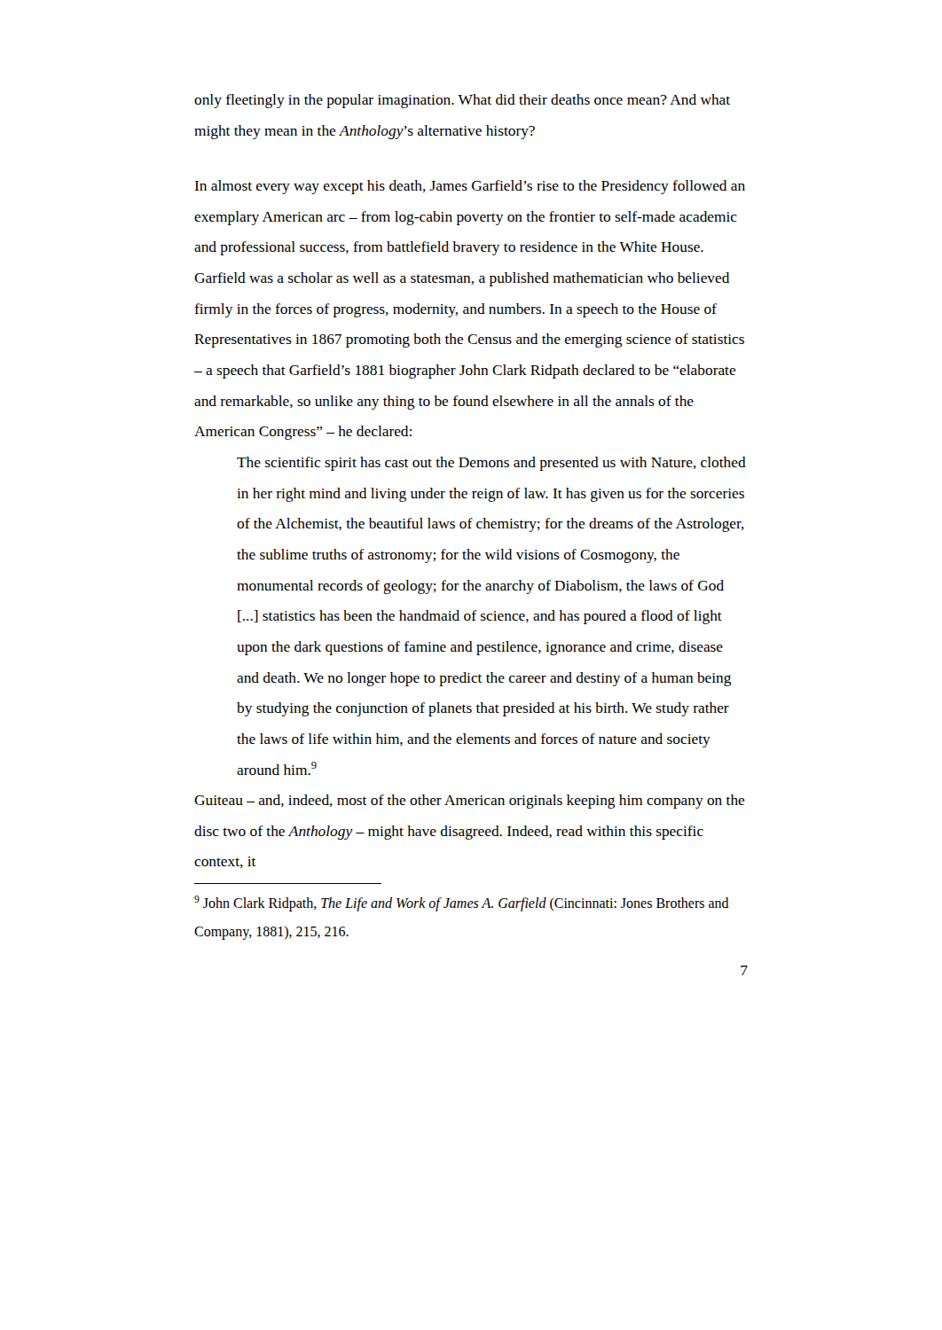only fleetingly in the popular imagination. What did their deaths once mean? And what might they mean in the Anthology’s alternative history?
In almost every way except his death, James Garfield’s rise to the Presidency followed an exemplary American arc – from log-cabin poverty on the frontier to self-made academic and professional success, from battlefield bravery to residence in the White House. Garfield was a scholar as well as a statesman, a published mathematician who believed firmly in the forces of progress, modernity, and numbers. In a speech to the House of Representatives in 1867 promoting both the Census and the emerging science of statistics – a speech that Garfield’s 1881 biographer John Clark Ridpath declared to be “elaborate and remarkable, so unlike any thing to be found elsewhere in all the annals of the American Congress” – he declared:
The scientific spirit has cast out the Demons and presented us with Nature, clothed in her right mind and living under the reign of law. It has given us for the sorceries of the Alchemist, the beautiful laws of chemistry; for the dreams of the Astrologer, the sublime truths of astronomy; for the wild visions of Cosmogony, the monumental records of geology; for the anarchy of Diabolism, the laws of God [...] statistics has been the handmaid of science, and has poured a flood of light upon the dark questions of famine and pestilence, ignorance and crime, disease and death. We no longer hope to predict the career and destiny of a human being by studying the conjunction of planets that presided at his birth. We study rather the laws of life within him, and the elements and forces of nature and society around him.9
Guiteau – and, indeed, most of the other American originals keeping him company on the disc two of the Anthology – might have disagreed. Indeed, read within this specific context, it
9 John Clark Ridpath, The Life and Work of James A. Garfield (Cincinnati: Jones Brothers and Company, 1881), 215, 216.
7